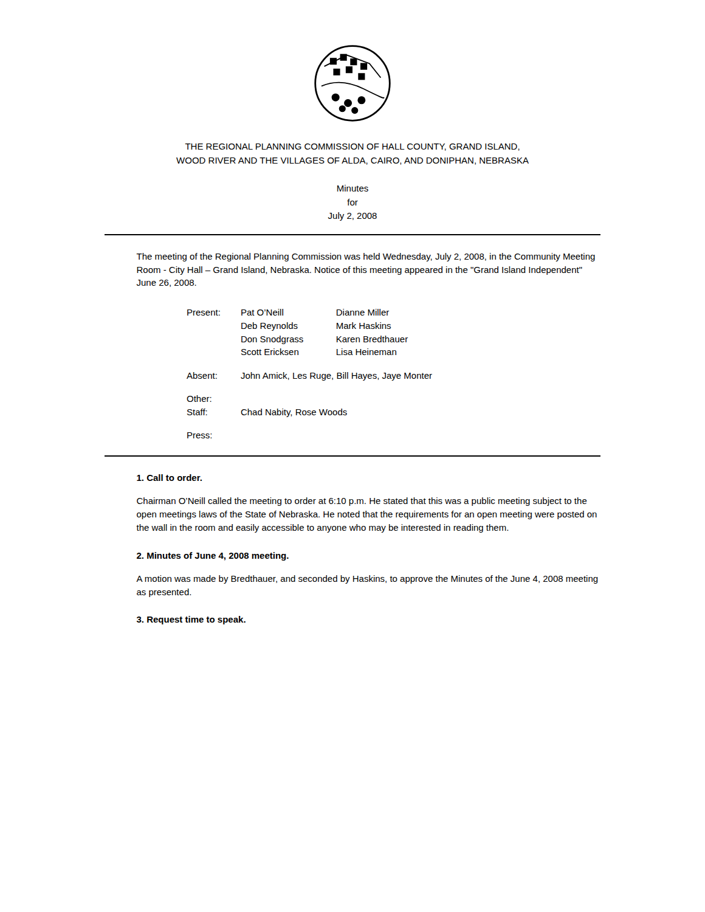THE REGIONAL PLANNING COMMISSION OF HALL COUNTY, GRAND ISLAND,
WOOD RIVER AND THE VILLAGES OF ALDA, CAIRO, AND DONIPHAN, NEBRASKA
Minutes
for
July 2, 2008
The meeting of the Regional Planning Commission was held Wednesday, July 2, 2008, in the Community Meeting Room - City Hall – Grand Island, Nebraska. Notice of this meeting appeared in the "Grand Island Independent" June 26, 2008.
| Present: | Pat O’Neill | Dianne Miller |
| | Deb Reynolds | Mark Haskins |
| | Don Snodgrass | Karen Bredthauer |
| | Scott Ericksen | Lisa Heineman |
| Absent: | John Amick, Les Ruge, Bill Hayes, Jaye Monter |
| Other: | |
| Staff: | Chad Nabity, Rose Woods |
| Press: | |
1. Call to order.
Chairman O’Neill called the meeting to order at 6:10 p.m. He stated that this was a public meeting subject to the open meetings laws of the State of Nebraska. He noted that the requirements for an open meeting were posted on the wall in the room and easily accessible to anyone who may be interested in reading them.
2. Minutes of June 4, 2008 meeting.
A motion was made by Bredthauer, and seconded by Haskins, to approve the Minutes of the June 4, 2008 meeting as presented.
3. Request time to speak.